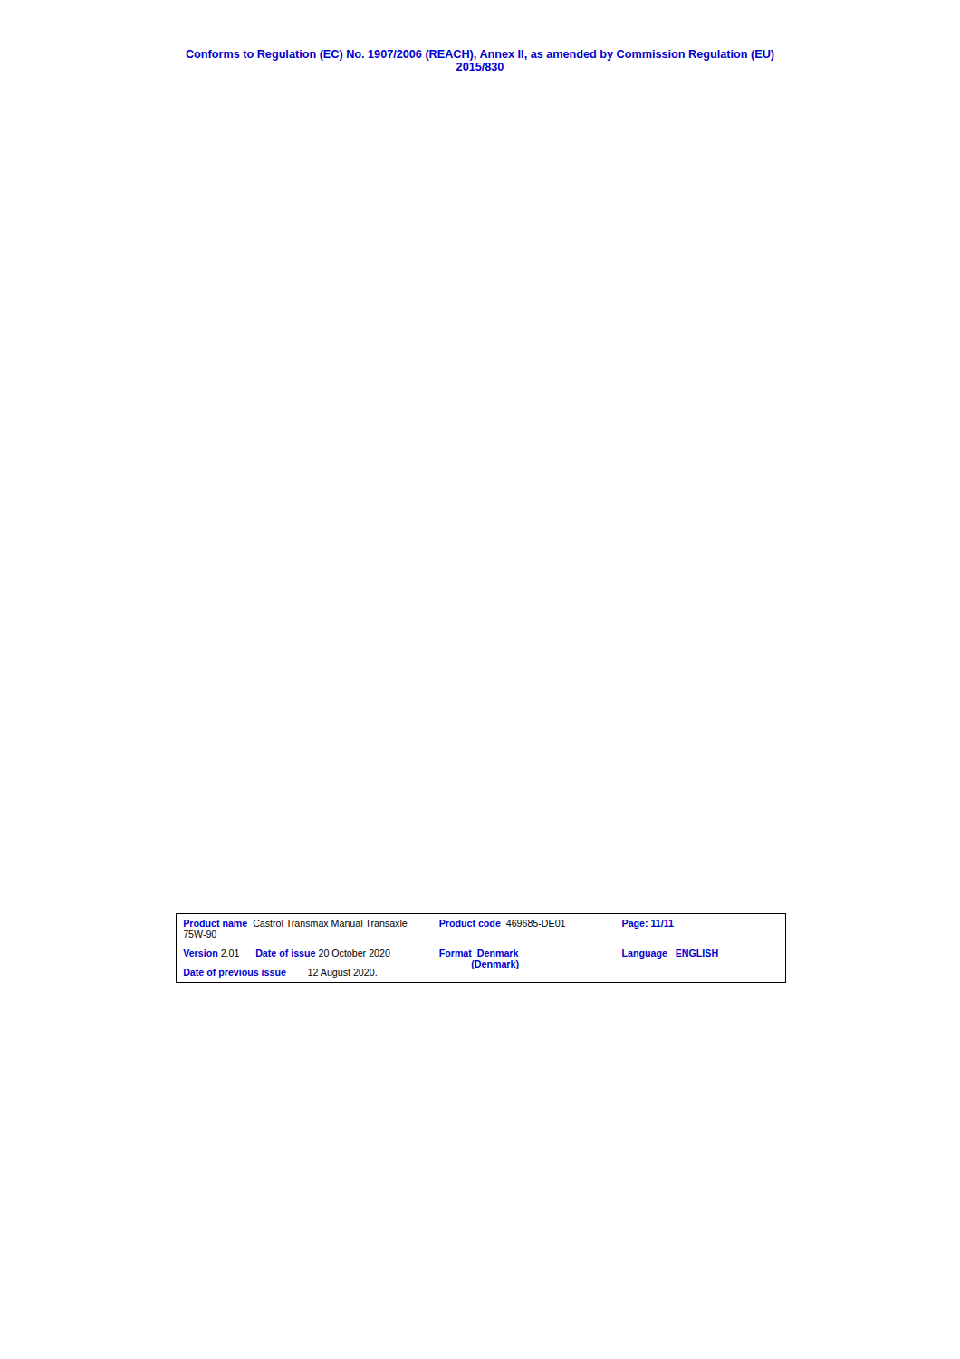Conforms to Regulation (EC) No. 1907/2006 (REACH), Annex II, as amended by Commission Regulation (EU) 2015/830
| Product name Castrol Transmax Manual Transaxle 75W-90 | Product code 469685-DE01 | Page: 11/11 |
| Version 2.01 Date of issue 20 October 2020 | Format Denmark (Denmark) | Language ENGLISH |
| Date of previous issue 12 August 2020. |